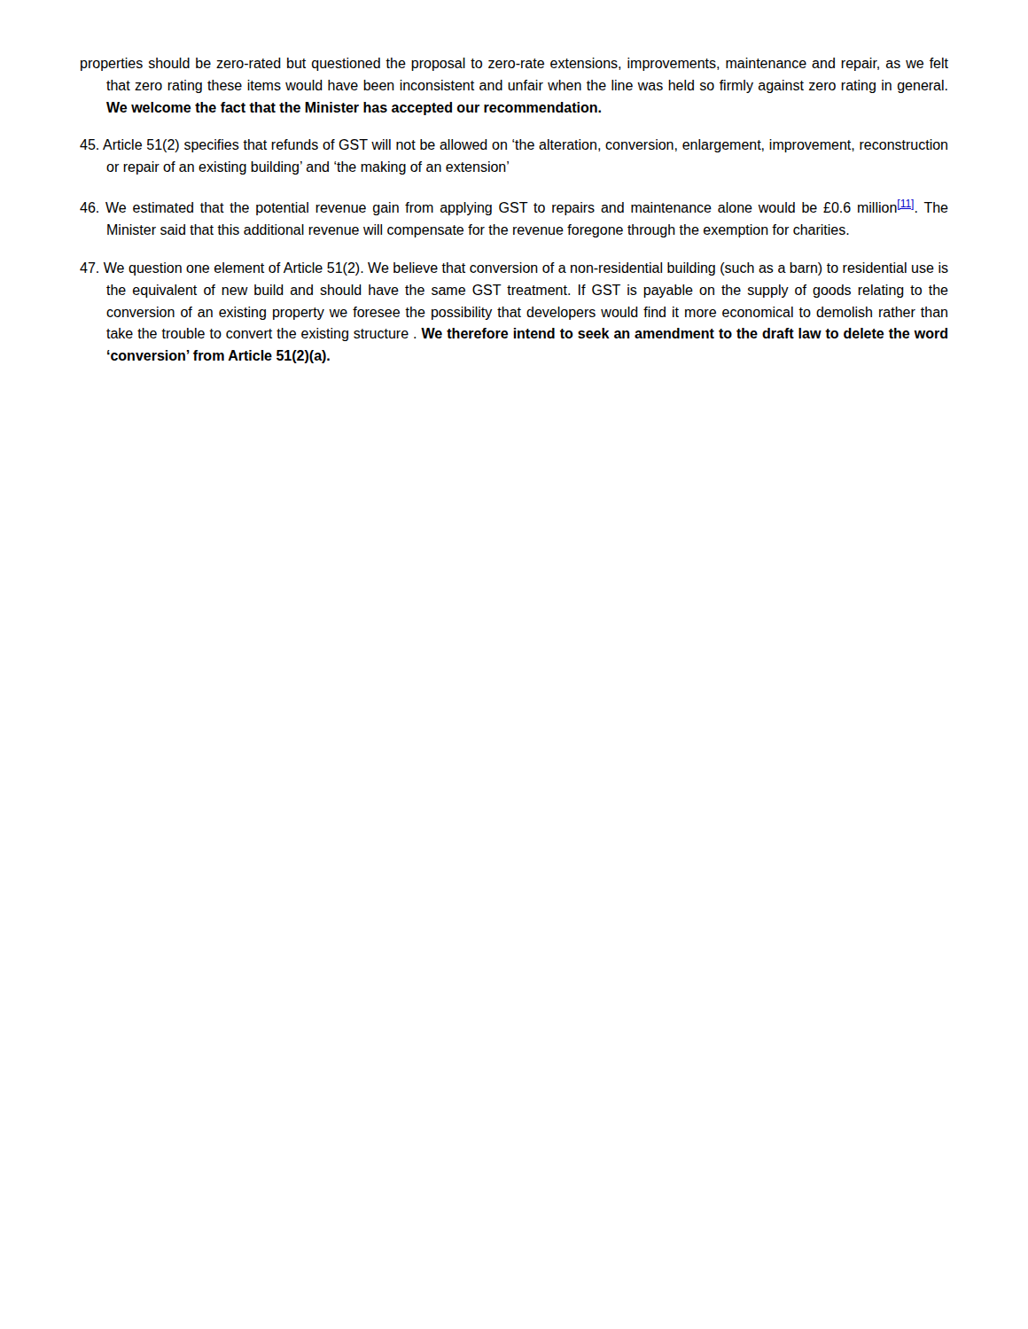properties should be zero-rated but questioned the proposal to zero-rate extensions, improvements, maintenance and repair, as we felt that zero rating these items would have been inconsistent and unfair when the line was held so firmly against zero rating in general. We welcome the fact that the Minister has accepted our recommendation.
45. Article 51(2) specifies that refunds of GST will not be allowed on ‘the alteration, conversion, enlargement, improvement, reconstruction or repair of an existing building’ and ‘the making of an extension’
46. We estimated that the potential revenue gain from applying GST to repairs and maintenance alone would be £0.6 million[11]. The Minister said that this additional revenue will compensate for the revenue foregone through the exemption for charities.
47. We question one element of Article 51(2). We believe that conversion of a non-residential building (such as a barn) to residential use is the equivalent of new build and should have the same GST treatment. If GST is payable on the supply of goods relating to the conversion of an existing property we foresee the possibility that developers would find it more economical to demolish rather than take the trouble to convert the existing structure . We therefore intend to seek an amendment to the draft law to delete the word ‘conversion’ from Article 51(2)(a).